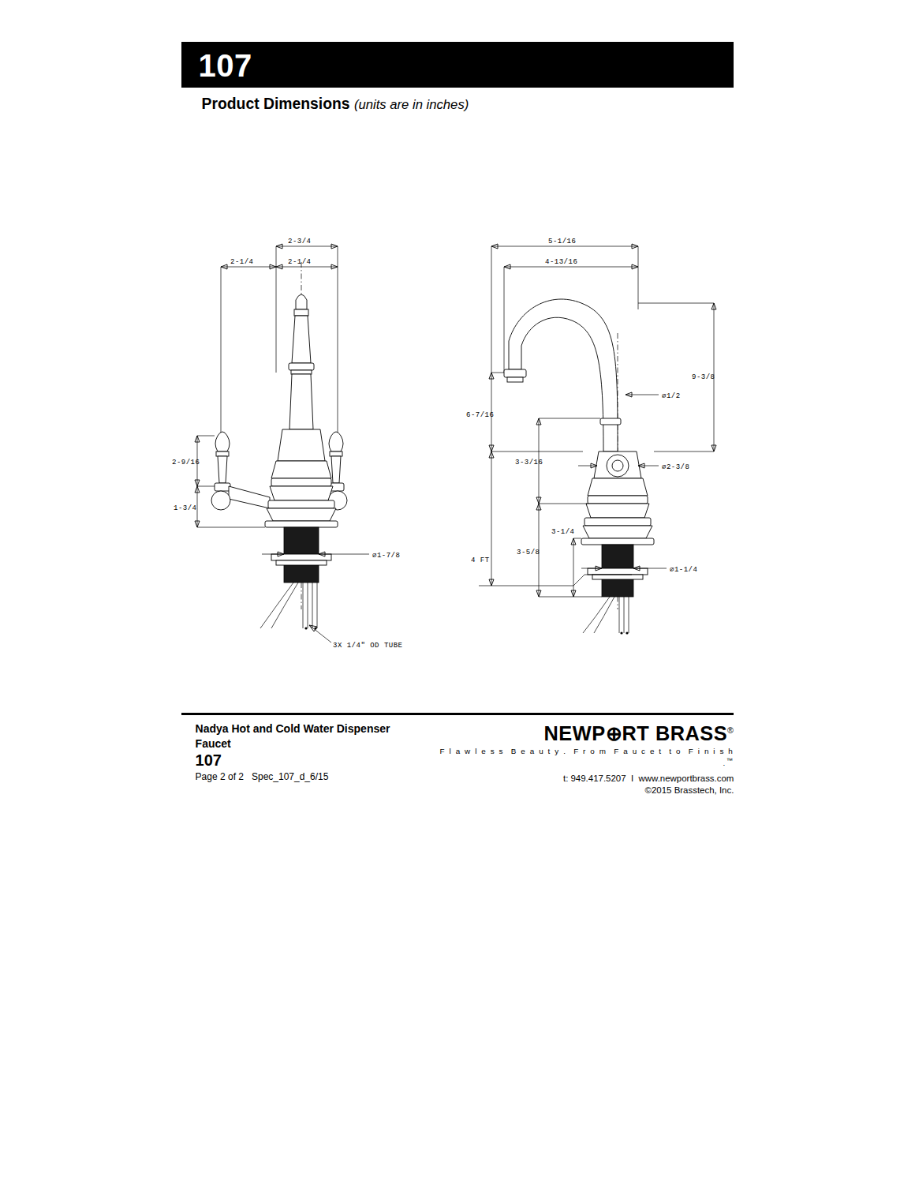107
Product Dimensions (units are in inches)
2-3/4 ===== second dimension row: 2-1/4 2-1/4 ===== 2-1/4 2-1/4 2-9/16 1-3/4 ∅1-7/8 3X 1/4" OD TUBE
5-1/16 4-13/16 9-3/8 ∅1/2 ∅2-3/8 ∅1-1/4 6-7/16 4 FT 3-3/16 3-5/8 3-1/4
Nadya Hot and Cold Water Dispenser Faucet
107
Page 2 of 2 Spec_107_d_6/15
NEWP⊕RT BRASS®
F l a w l e s s B e a u t y . F r o m F a u c e t t o F i n i s h .™
t: 949.417.5207 I www.newportbrass.com
©2015 Brasstech, Inc.